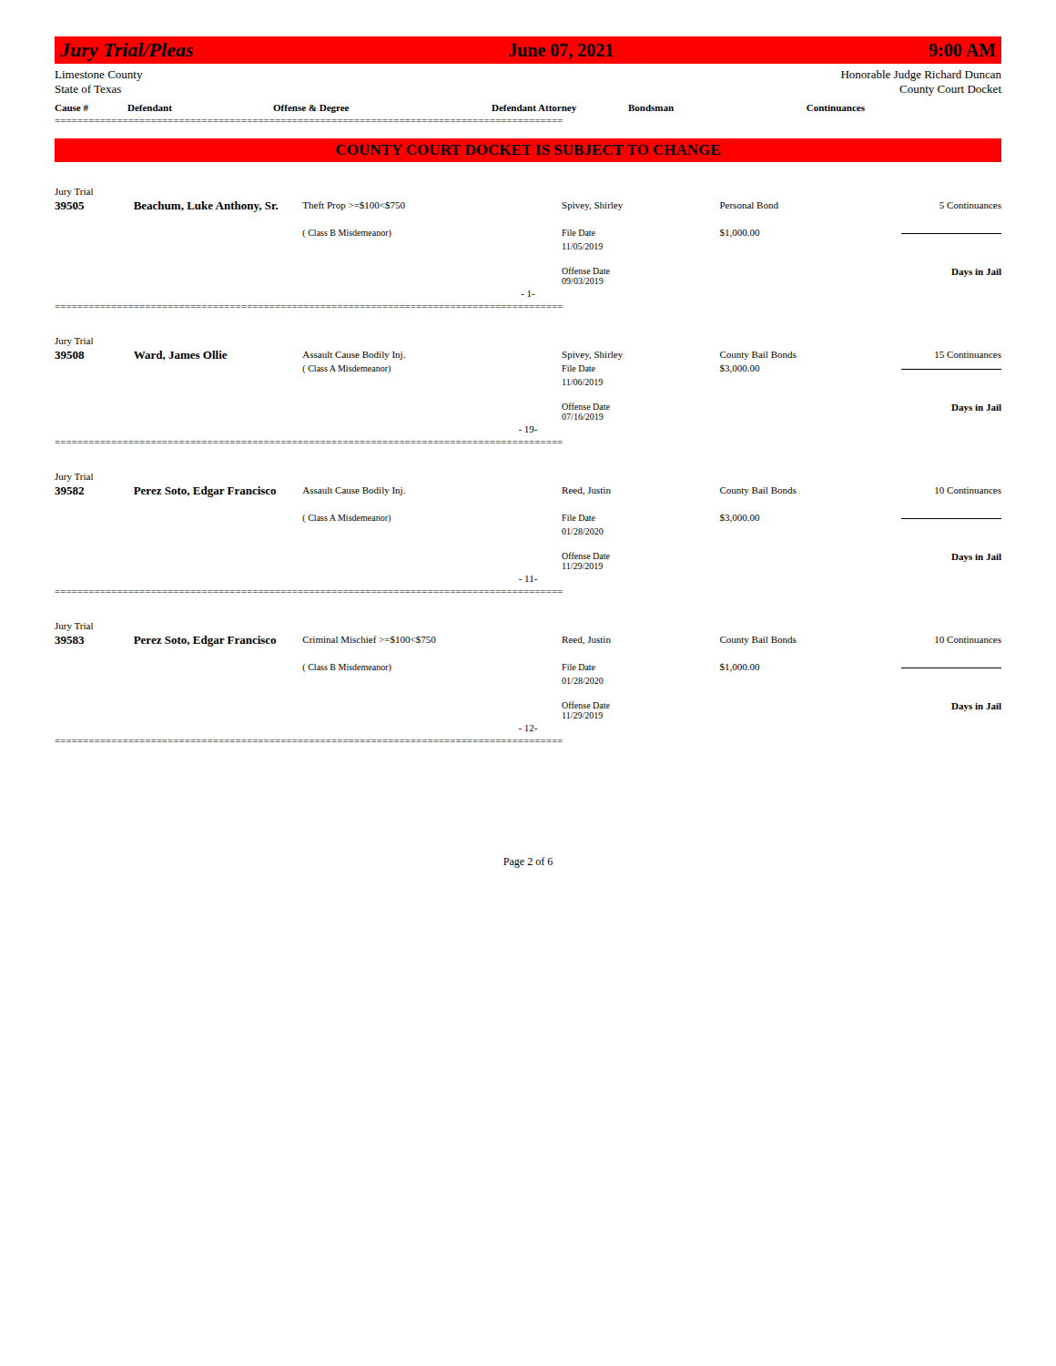Jury Trial/Pleas
June 07, 2021
9:00 AM
Limestone County
State of Texas
Honorable Judge Richard Duncan
County Court Docket
Cause #
Defendant
Offense & Degree
Defendant Attorney
Bondsman
Continuances
==========================================================================================
COUNTY COURT DOCKET IS SUBJECT TO CHANGE
Jury Trial
| 39505 | Beachum, Luke Anthony, Sr. | Theft Prop >=$100<$750 ( Class B Misdemeanor) | Spivey, Shirley File Date 11/05/2019 | Personal Bond $1,000.00 | 5 Continuances |
| | Offense Date 09/03/2019 | | Days in Jail |
- 1-
==========================================================================================
Jury Trial
| 39508 | Ward, James Ollie | Assault Cause Bodily Inj. ( Class A Misdemeanor) | Spivey, Shirley File Date 11/06/2019 | County Bail Bonds $3,000.00 | 15 Continuances |
| | Offense Date 07/16/2019 | | Days in Jail |
- 19-
==========================================================================================
Jury Trial
| 39582 | Perez Soto, Edgar Francisco | Assault Cause Bodily Inj. ( Class A Misdemeanor) | Reed, Justin File Date 01/28/2020 | County Bail Bonds $3,000.00 | 10 Continuances |
| | Offense Date 11/29/2019 | | Days in Jail |
- 11-
==========================================================================================
Jury Trial
| 39583 | Perez Soto, Edgar Francisco | Criminal Mischief >=$100<$750 ( Class B Misdemeanor) | Reed, Justin File Date 01/28/2020 | County Bail Bonds $1,000.00 | 10 Continuances |
| | Offense Date 11/29/2019 | | Days in Jail |
- 12-
==========================================================================================
Page 2 of 6